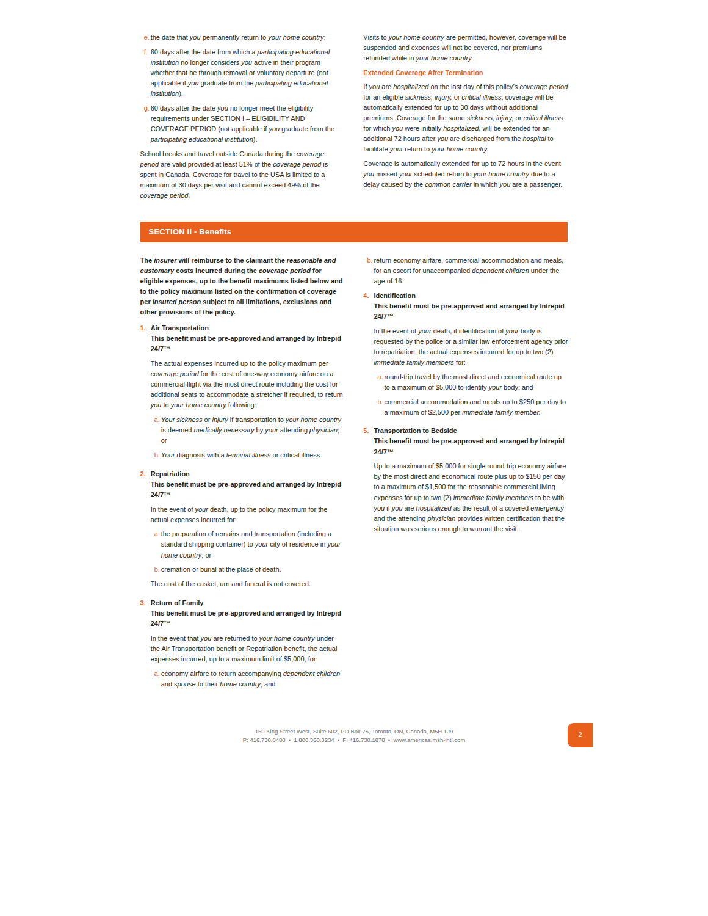e.
the date that you permanently return to your home country;
f.
60 days after the date from which a participating educational institution no longer considers you active in their program whether that be through removal or voluntary departure (not applicable if you graduate from the participating educational institution),
g.
60 days after the date you no longer meet the eligibility requirements under SECTION I – ELIGIBILITY AND COVERAGE PERIOD (not applicable if you graduate from the participating educational institution).
School breaks and travel outside Canada during the coverage period are valid provided at least 51% of the coverage period is spent in Canada. Coverage for travel to the USA is limited to a maximum of 30 days per visit and cannot exceed 49% of the coverage period.
Visits to your home country are permitted, however, coverage will be suspended and expenses will not be covered, nor premiums refunded while in your home country.
Extended Coverage After Termination
If you are hospitalized on the last day of this policy’s coverage period for an eligible sickness, injury, or critical illness, coverage will be automatically extended for up to 30 days without additional premiums. Coverage for the same sickness, injury, or critical illness for which you were initially hospitalized, will be extended for an additional 72 hours after you are discharged from the hospital to facilitate your return to your home country.
Coverage is automatically extended for up to 72 hours in the event you missed your scheduled return to your home country due to a delay caused by the common carrier in which you are a passenger.
SECTION II - Benefits
The insurer will reimburse to the claimant the reasonable and customary costs incurred during the coverage period for eligible expenses, up to the benefit maximums listed below and to the policy maximum listed on the confirmation of coverage per insured person subject to all limitations, exclusions and other provisions of the policy.
1.
Air Transportation
This benefit must be pre-approved and arranged by Intrepid 24/7™
The actual expenses incurred up to the policy maximum per coverage period for the cost of one-way economy airfare on a commercial flight via the most direct route including the cost for additional seats to accommodate a stretcher if required, to return you to your home country following:
a.
Your sickness or injury if transportation to your home country is deemed medically necessary by your attending physician; or
b.
Your diagnosis with a terminal illness or critical illness.
2.
Repatriation
This benefit must be pre-approved and arranged by Intrepid 24/7™
In the event of your death, up to the policy maximum for the actual expenses incurred for:
a.
the preparation of remains and transportation (including a standard shipping container) to your city of residence in your home country; or
b.
cremation or burial at the place of death.
The cost of the casket, urn and funeral is not covered.
3.
Return of Family
This benefit must be pre-approved and arranged by Intrepid 24/7™
In the event that you are returned to your home country under the Air Transportation benefit or Repatriation benefit, the actual expenses incurred, up to a maximum limit of $5,000, for:
a.
economy airfare to return accompanying dependent children and spouse to their home country; and
b.
return economy airfare, commercial accommodation and meals, for an escort for unaccompanied dependent children under the age of 16.
4.
Identification
This benefit must be pre-approved and arranged by Intrepid 24/7™
In the event of your death, if identification of your body is requested by the police or a similar law enforcement agency prior to repatriation, the actual expenses incurred for up to two (2) immediate family members for:
a.
round-trip travel by the most direct and economical route up to a maximum of $5,000 to identify your body; and
b.
commercial accommodation and meals up to $250 per day to a maximum of $2,500 per immediate family member.
5.
Transportation to Bedside
This benefit must be pre-approved and arranged by Intrepid 24/7™
Up to a maximum of $5,000 for single round-trip economy airfare by the most direct and economical route plus up to $150 per day to a maximum of $1,500 for the reasonable commercial living expenses for up to two (2) immediate family members to be with you if you are hospitalized as the result of a covered emergency and the attending physician provides written certification that the situation was serious enough to warrant the visit.
150 King Street West, Suite 602, PO Box 75, Toronto, ON, Canada, M5H 1J9
P: 416.730.8488 • 1.800.360.3234 • F: 416.730.1878 • www.americas.msh-intl.com
2